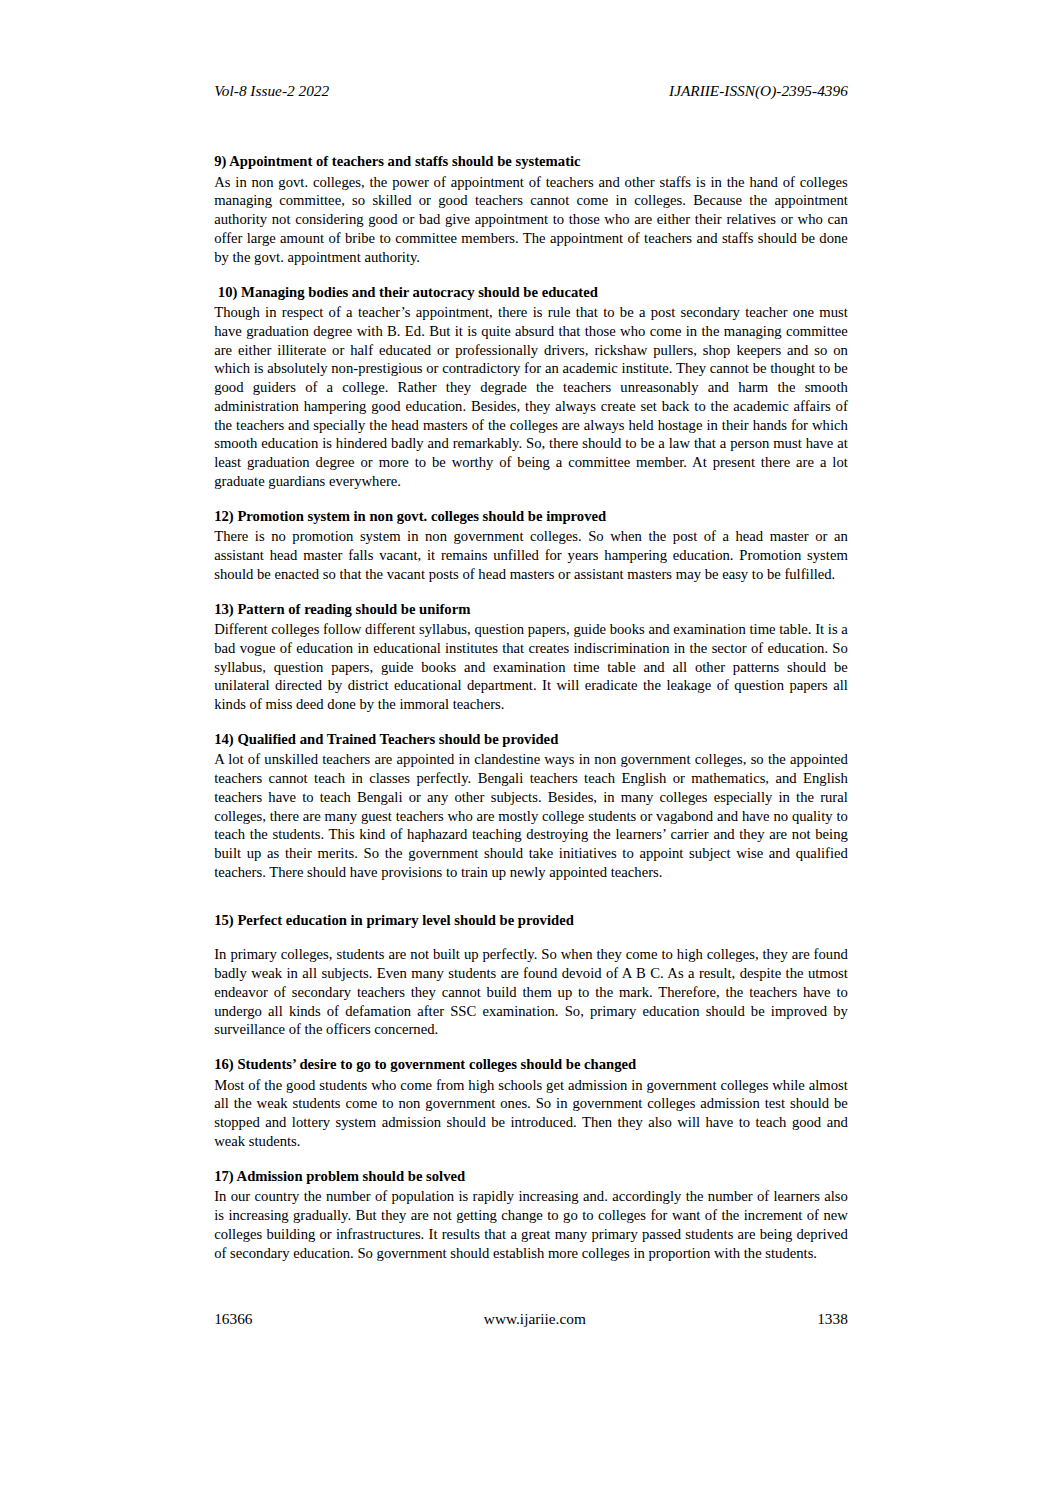Vol-8 Issue-2 2022
IJARIIE-ISSN(O)-2395-4396
9) Appointment of teachers and staffs should be systematic
As in non govt. colleges, the power of appointment of teachers and other staffs is in the hand of colleges managing committee, so skilled or good teachers cannot come in colleges. Because the appointment authority not considering good or bad give appointment to those who are either their relatives or who can offer large amount of bribe to committee members. The appointment of teachers and staffs should be done by the govt. appointment authority.
10) Managing bodies and their autocracy should be educated
Though in respect of a teacher’s appointment, there is rule that to be a post secondary teacher one must have graduation degree with B. Ed. But it is quite absurd that those who come in the managing committee are either illiterate or half educated or professionally drivers, rickshaw pullers, shop keepers and so on which is absolutely non-prestigious or contradictory for an academic institute. They cannot be thought to be good guiders of a college. Rather they degrade the teachers unreasonably and harm the smooth administration hampering good education. Besides, they always create set back to the academic affairs of the teachers and specially the head masters of the colleges are always held hostage in their hands for which smooth education is hindered badly and remarkably. So, there should to be a law that a person must have at least graduation degree or more to be worthy of being a committee member. At present there are a lot graduate guardians everywhere.
12) Promotion system in non govt. colleges should be improved
There is no promotion system in non government colleges. So when the post of a head master or an assistant head master falls vacant, it remains unfilled for years hampering education. Promotion system should be enacted so that the vacant posts of head masters or assistant masters may be easy to be fulfilled.
13) Pattern of reading should be uniform
Different colleges follow different syllabus, question papers, guide books and examination time table. It is a bad vogue of education in educational institutes that creates indiscrimination in the sector of education. So syllabus, question papers, guide books and examination time table and all other patterns should be unilateral directed by district educational department. It will eradicate the leakage of question papers all kinds of miss deed done by the immoral teachers.
14) Qualified and Trained Teachers should be provided
A lot of unskilled teachers are appointed in clandestine ways in non government colleges, so the appointed teachers cannot teach in classes perfectly. Bengali teachers teach English or mathematics, and English teachers have to teach Bengali or any other subjects. Besides, in many colleges especially in the rural colleges, there are many guest teachers who are mostly college students or vagabond and have no quality to teach the students. This kind of haphazard teaching destroying the learners’ carrier and they are not being built up as their merits. So the government should take initiatives to appoint subject wise and qualified teachers. There should have provisions to train up newly appointed teachers.
15) Perfect education in primary level should be provided
In primary colleges, students are not built up perfectly. So when they come to high colleges, they are found badly weak in all subjects. Even many students are found devoid of A B C. As a result, despite the utmost endeavor of secondary teachers they cannot build them up to the mark. Therefore, the teachers have to undergo all kinds of defamation after SSC examination. So, primary education should be improved by surveillance of the officers concerned.
16) Students’ desire to go to government colleges should be changed
Most of the good students who come from high schools get admission in government colleges while almost all the weak students come to non government ones. So in government colleges admission test should be stopped and lottery system admission should be introduced. Then they also will have to teach good and weak students.
17) Admission problem should be solved
In our country the number of population is rapidly increasing and. accordingly the number of learners also is increasing gradually. But they are not getting change to go to colleges for want of the increment of new colleges building or infrastructures. It results that a great many primary passed students are being deprived of secondary education. So government should establish more colleges in proportion with the students.
16366
www.ijariie.com
1338